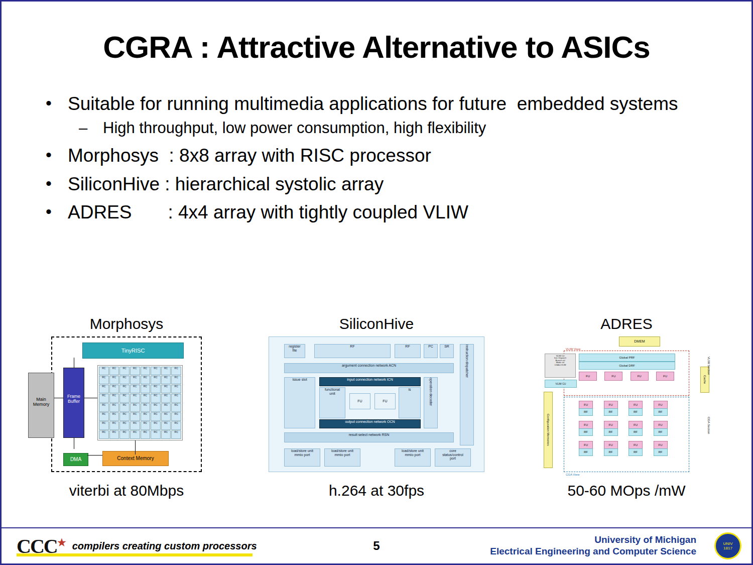CGRA : Attractive Alternative to ASICs
Suitable for running multimedia applications for future embedded systems
High throughput, low power consumption, high flexibility
Morphosys : 8x8 array with RISC processor
SiliconHive : hierarchical systolic array
ADRES : 4x4 array with tightly coupled VLIW
Morphosys
Main
Memory
TinyRISC
Frame
Buffer
DMA
Context Memory
RC
RC
RC
RC
RC
RC
RC
RC
RC
RC
RC
RC
RC
RC
RC
RC
RC
RC
RC
RC
RC
RC
RC
RC
RC
RC
RC
RC
RC
RC
RC
RC
RC
RC
RC
RC
RC
RC
RC
RC
RC
RC
RC
RC
RC
RC
RC
RC
RC
RC
RC
RC
RC
RC
RC
RC
RC
RC
RC
RC
RC
RC
RC
RC
viterbi at 80Mbps
SiliconHive
register
file
RF
RF
PC
SR
instruction dispatcher
argument connection network ACN
issue slot
input connection network ICN
functional
unit
FU
FU
is
operation decoder
output connection network OCN
result select network RSN
load/store unit
mmio port
load/store unit
mmio port
load/store unit
mmio port
core
status/control
port
h.264 at 30fps
ADRES
DMEM
VLIW View
CGA View
VLIW CU
Inst. Dispatch
Branch ctrl
Mode ctrl
CGA & VLIW
VLIW CU
Global PRF
Global DRF
Configuration Memories
Cache
VLIW Section
CGA Section
FU
FU
FU
FU
FU
RF
FU
RF
FU
RF
FU
RF
FU
RF
FU
RF
FU
RF
FU
RF
FU
RF
FU
RF
FU
RF
FU
RF
50-60 MOps /mW
CCC★ compilers creating custom processors
5
University of Michigan
Electrical Engineering and Computer Science
UNIV
1817